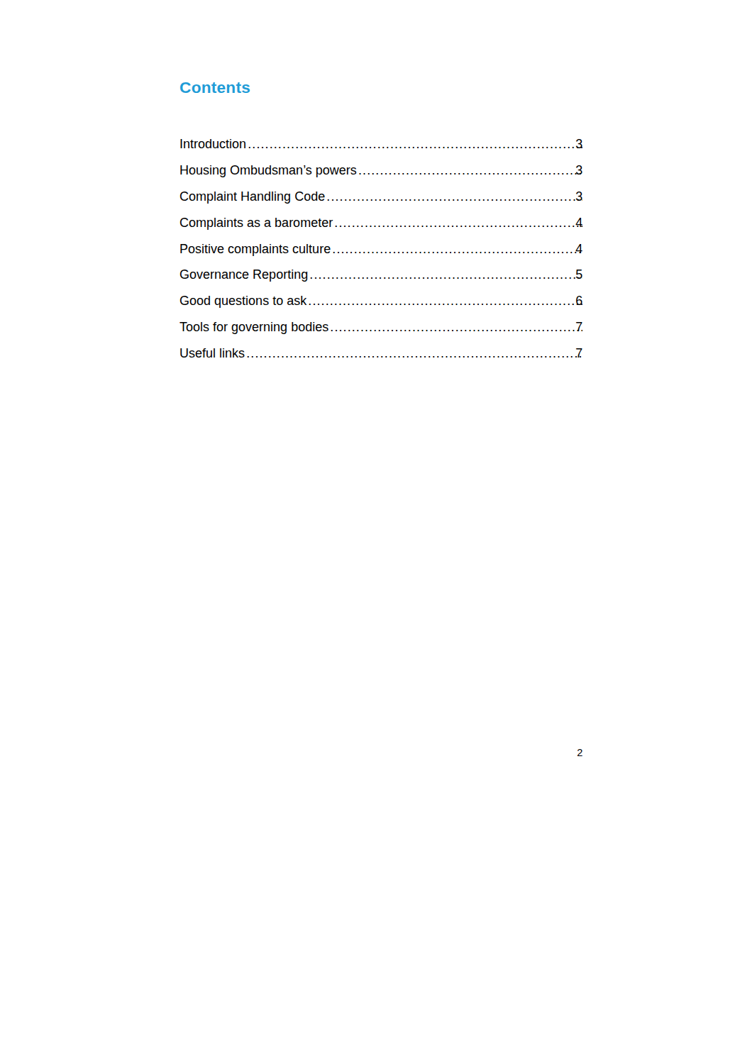Contents
3 Introduction........................................................................................... 3 Housing Ombudsman’s powers........................................................... 3 Complaint Handling Code...................................................................... 4 Complaints as a barometer.................................................................... 4 Positive complaints culture.................................................................... 5 Governance Reporting......................................................................... 6 Good questions to ask.......................................................................... 7 Tools for governing bodies................................................................... 7 Useful links..........................................................................................
2